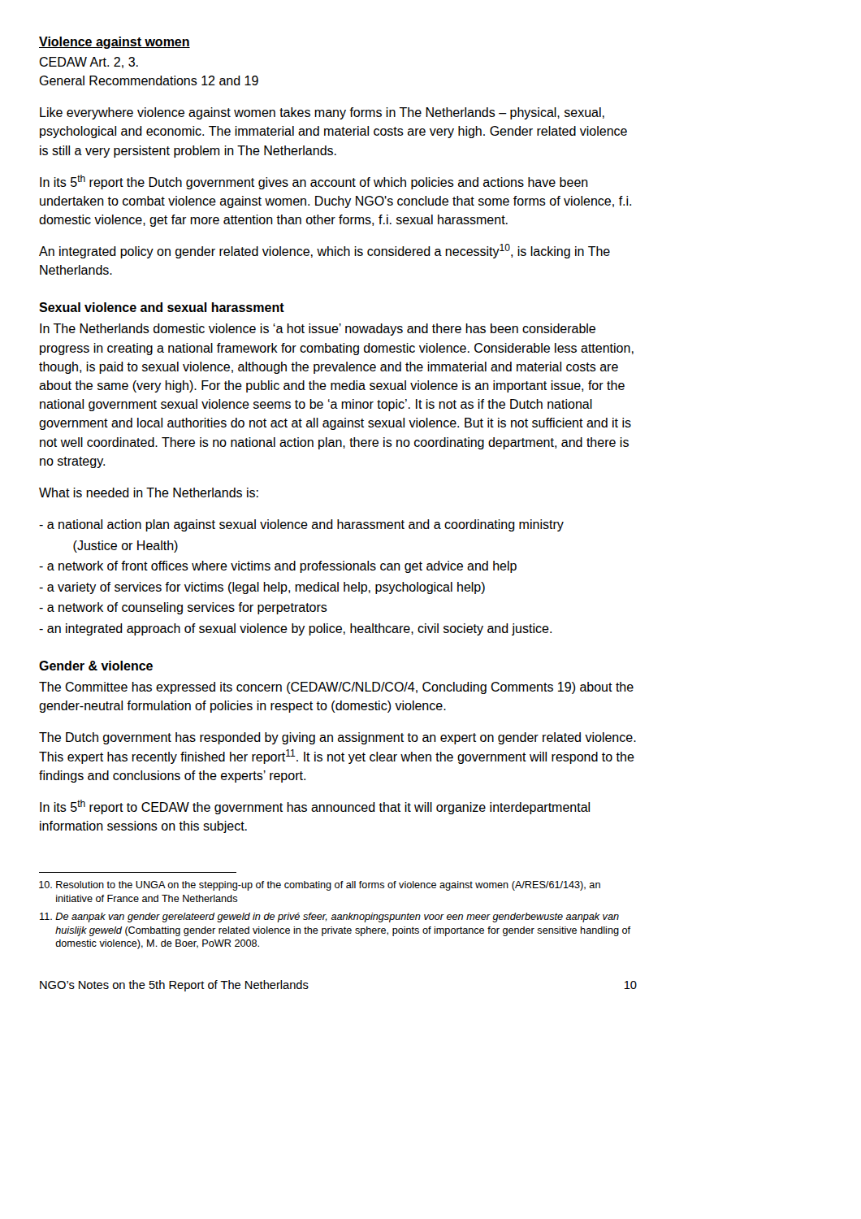Violence against women
CEDAW Art. 2, 3.
General Recommendations 12 and 19
Like everywhere violence against women takes many forms in The Netherlands – physical, sexual, psychological and economic. The immaterial and material costs are very high. Gender related violence is still a very persistent problem in The Netherlands.
In its 5th report the Dutch government gives an account of which policies and actions have been undertaken to combat violence against women. Duchy NGO's conclude that some forms of violence, f.i. domestic violence, get far more attention than other forms, f.i. sexual harassment.
An integrated policy on gender related violence, which is considered a necessity10, is lacking in The Netherlands.
Sexual violence and sexual harassment
In The Netherlands domestic violence is ‘a hot issue’ nowadays and there has been considerable progress in creating a national framework for combating domestic violence. Considerable less attention, though, is paid to sexual violence, although the prevalence and the immaterial and material costs are about the same (very high). For the public and the media sexual violence is an important issue, for the national government sexual violence seems to be ‘a minor topic’. It is not as if the Dutch national government and local authorities do not act at all against sexual violence. But it is not sufficient and it is not well coordinated. There is no national action plan, there is no coordinating department, and there is no strategy.
What is needed in The Netherlands is:
- a national action plan against sexual violence and harassment and a coordinating ministry
(Justice or Health)
- a network of front offices where victims and professionals can get advice and help
- a variety of services for victims (legal help, medical help, psychological help)
- a network of counseling services for perpetrators
- an integrated approach of sexual violence by police, healthcare, civil society and justice.
Gender & violence
The Committee has expressed its concern (CEDAW/C/NLD/CO/4, Concluding Comments 19) about the gender-neutral formulation of policies in respect to (domestic) violence.
The Dutch government has responded by giving an assignment to an expert on gender related violence. This expert has recently finished her report11. It is not yet clear when the government will respond to the findings and conclusions of the experts’ report.
In its 5th report to CEDAW the government has announced that it will organize interdepartmental information sessions on this subject.
Resolution to the UNGA on the stepping-up of the combating of all forms of violence against women (A/RES/61/143), an initiative of France and The Netherlands
De aanpak van gender gerelateerd geweld in de privé sfeer, aanknopingspunten voor een meer genderbewuste aanpak van huislijk geweld (Combatting gender related violence in the private sphere, points of importance for gender sensitive handling of domestic violence), M. de Boer, PoWR 2008.
NGO’s Notes on the 5th Report of The Netherlands 10